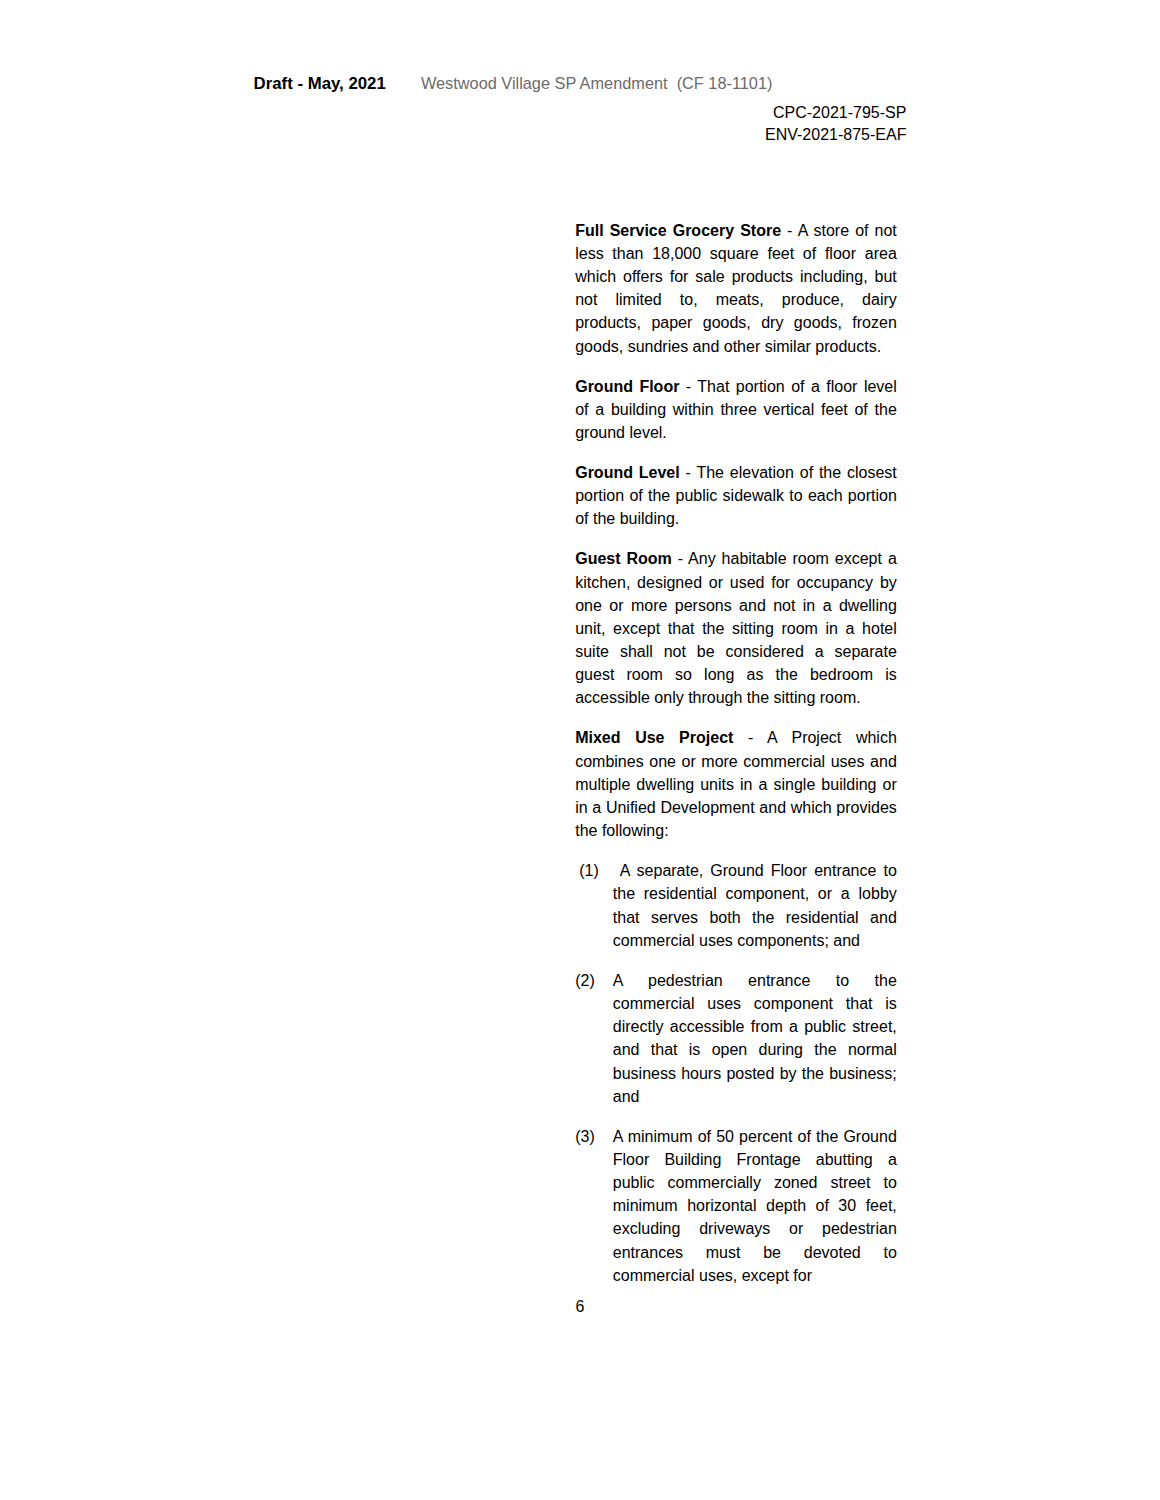Draft - May, 2021
Westwood Village SP Amendment (CF 18-1101)
CPC-2021-795-SP
ENV-2021-875-EAF
Full Service Grocery Store - A store of not less than 18,000 square feet of floor area which offers for sale products including, but not limited to, meats, produce, dairy products, paper goods, dry goods, frozen goods, sundries and other similar products.
Ground Floor - That portion of a floor level of a building within three vertical feet of the ground level.
Ground Level - The elevation of the closest portion of the public sidewalk to each portion of the building.
Guest Room - Any habitable room except a kitchen, designed or used for occupancy by one or more persons and not in a dwelling unit, except that the sitting room in a hotel suite shall not be considered a separate guest room so long as the bedroom is accessible only through the sitting room.
Mixed Use Project - A Project which combines one or more commercial uses and multiple dwelling units in a single building or in a Unified Development and which provides the following:
(1) A separate, Ground Floor entrance to the residential component, or a lobby that serves both the residential and commercial uses components; and
(2) A pedestrian entrance to the commercial uses component that is directly accessible from a public street, and that is open during the normal business hours posted by the business; and
(3) A minimum of 50 percent of the Ground Floor Building Frontage abutting a public commercially zoned street to minimum horizontal depth of 30 feet, excluding driveways or pedestrian entrances must be devoted to commercial uses, except for
6